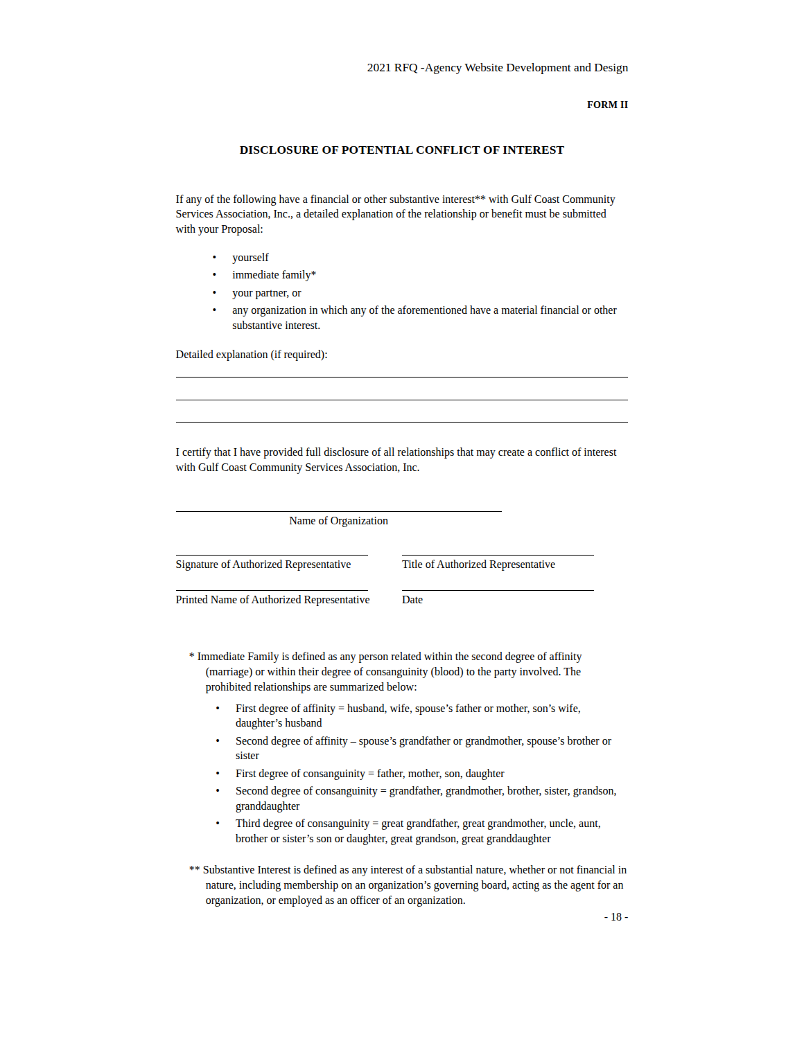2021 RFQ -Agency Website Development and Design
FORM II
DISCLOSURE OF POTENTIAL CONFLICT OF INTEREST
If any of the following have a financial or other substantive interest** with Gulf Coast Community Services Association, Inc., a detailed explanation of the relationship or benefit must be submitted with your Proposal:
yourself
immediate family*
your partner, or
any organization in which any of the aforementioned have a material financial or other substantive interest.
Detailed explanation (if required):
I certify that I have provided full disclosure of all relationships that may create a conflict of interest with Gulf Coast Community Services Association, Inc.
Name of Organization
| Signature of Authorized Representative | Title of Authorized Representative |
| Printed Name of Authorized Representative | Date |
* Immediate Family is defined as any person related within the second degree of affinity (marriage) or within their degree of consanguinity (blood) to the party involved. The prohibited relationships are summarized below:
First degree of affinity = husband, wife, spouse’s father or mother, son’s wife, daughter’s husband
Second degree of affinity – spouse’s grandfather or grandmother, spouse’s brother or sister
First degree of consanguinity = father, mother, son, daughter
Second degree of consanguinity = grandfather, grandmother, brother, sister, grandson, granddaughter
Third degree of consanguinity = great grandfather, great grandmother, uncle, aunt, brother or sister’s son or daughter, great grandson, great granddaughter
** Substantive Interest is defined as any interest of a substantial nature, whether or not financial in nature, including membership on an organization’s governing board, acting as the agent for an organization, or employed as an officer of an organization.
- 18 -